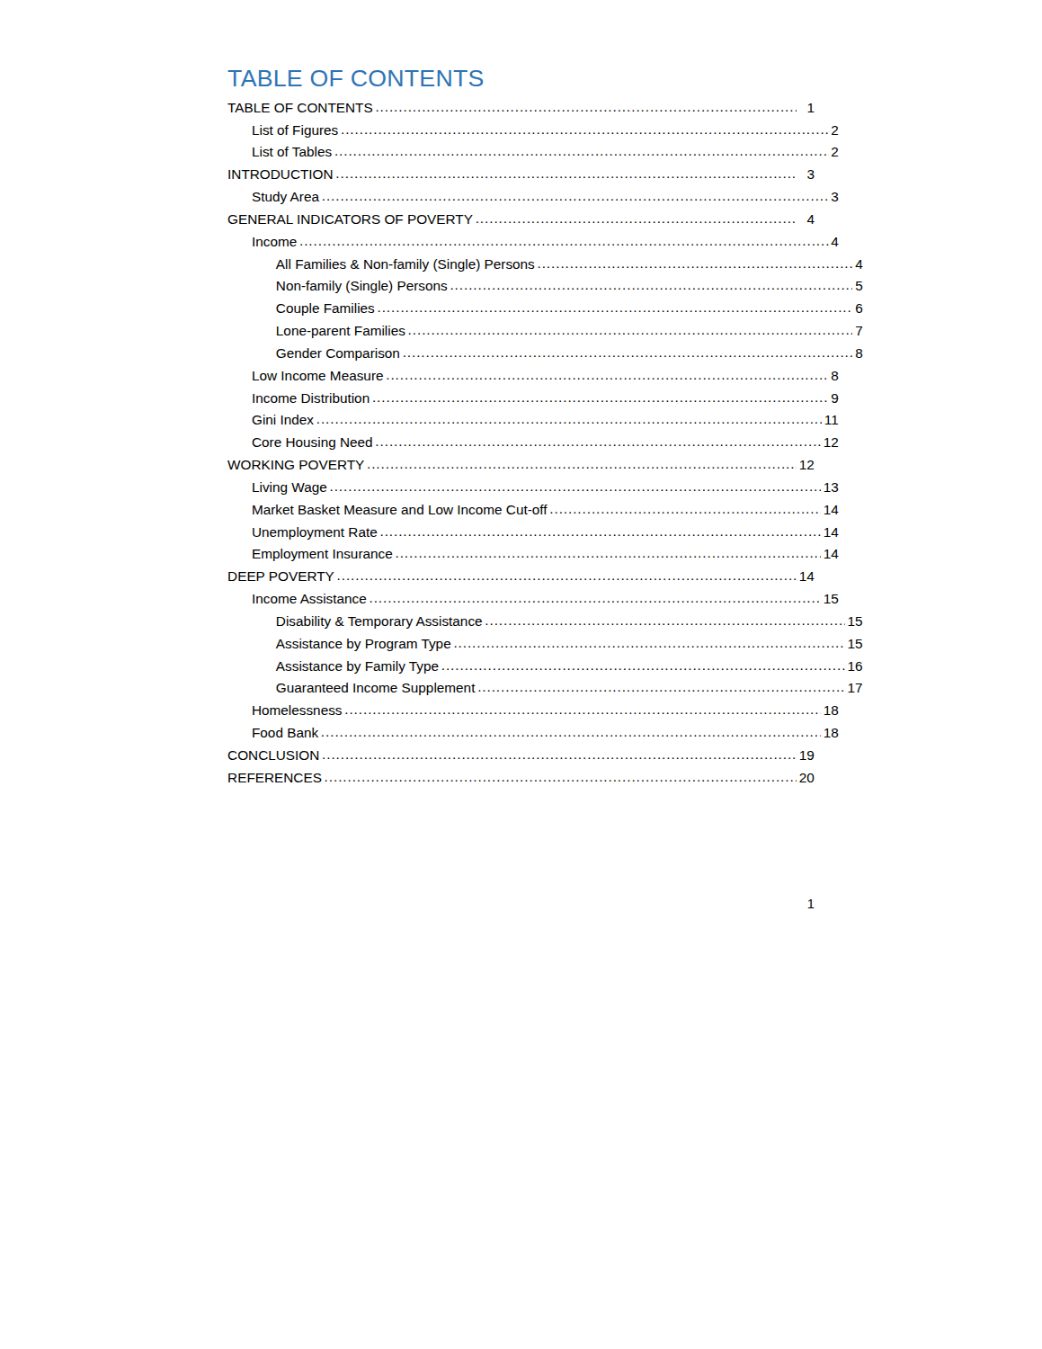TABLE OF CONTENTS
TABLE OF CONTENTS ........................................................................................................................................... 1
List of Figures ......................................................................................................................................... 2
List of Tables .......................................................................................................................................... 2
INTRODUCTION ................................................................................................................................................. 3
Study Area ............................................................................................................................................. 3
GENERAL INDICATORS OF POVERTY ................................................................................................................. 4
Income ..................................................................................................................................................... 4
All Families & Non-family (Single) Persons ................................................................................................................. 4
Non-family (Single) Persons ................................................................................................................................. 5
Couple Families ................................................................................................................................................. 6
Lone-parent Families ................................................................................................................................. 7
Gender Comparison ................................................................................................................................. 8
Low Income Measure ................................................................................................................................. 8
Income Distribution ................................................................................................................................. 9
Gini Index ................................................................................................................................................. 11
Core Housing Need ................................................................................................................................. 12
WORKING POVERTY ................................................................................................................................. 12
Living Wage ................................................................................................................................................. 13
Market Basket Measure and Low Income Cut-off ................................................................................. 14
Unemployment Rate ................................................................................................................................. 14
Employment Insurance ................................................................................................................................. 14
DEEP POVERTY ................................................................................................................................................. 14
Income Assistance ................................................................................................................................. 15
Disability & Temporary Assistance ................................................................................................................. 15
Assistance by Program Type ................................................................................................................. 15
Assistance by Family Type ................................................................................................................. 16
Guaranteed Income Supplement ................................................................................................................. 17
Homelessness ................................................................................................................................. 18
Food Bank ................................................................................................................................................. 18
CONCLUSION ................................................................................................................................................. 19
REFERENCES ................................................................................................................................................. 20
1